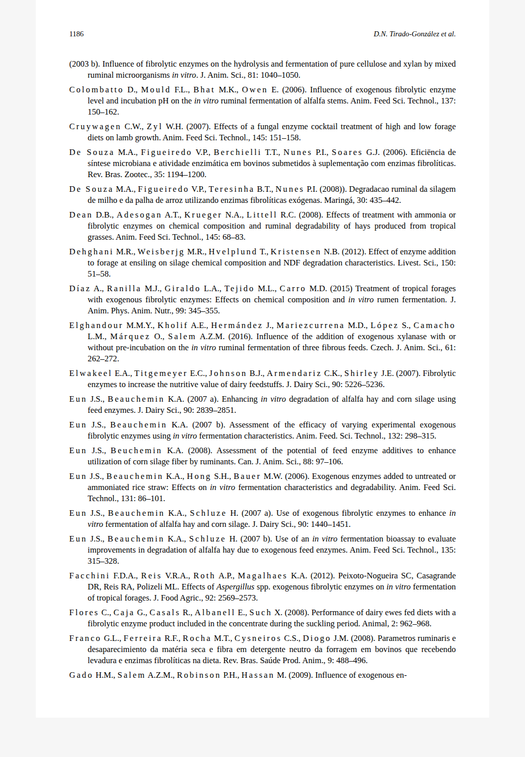1186 D.N. Tirado-González et al.
(2003 b). Influence of fibrolytic enzymes on the hydrolysis and fermentation of pure cellulose and xylan by mixed ruminal microorganisms in vitro. J. Anim. Sci., 81: 1040–1050.
Colombatto D., Mould F.L., Bhat M.K., Owen E. (2006). Influence of exogenous fibrolytic enzyme level and incubation pH on the in vitro ruminal fermentation of alfalfa stems. Anim. Feed Sci. Technol., 137: 150–162.
Cruywagen C.W., Zyl W.H. (2007). Effects of a fungal enzyme cocktail treatment of high and low forage diets on lamb growth. Anim. Feed Sci. Technol., 145: 151–158.
De Souza M.A., Figueiredo V.P., Berchielli T.T., Nunes P.I., Soares G.J. (2006). Eficiëncia de síntese microbiana e atividade enzimática em bovinos submetidos à suplementação com enzimas fibrolíticas. Rev. Bras. Zootec., 35: 1194–1200.
De Souza M.A., Figueiredo V.P., Teresinha B.T., Nunes P.I. (2008)). Degradacao ruminal da silagem de milho e da palha de arroz utilizando enzimas fibrolíticas exógenas. Maringá, 30: 435–442.
Dean D.B., Adesogan A.T., Krueger N.A., Littell R.C. (2008). Effects of treatment with ammonia or fibrolytic enzymes on chemical composition and ruminal degradability of hays produced from tropical grasses. Anim. Feed Sci. Technol., 145: 68–83.
Dehghani M.R., Weisberjg M.R., Hvelplund T., Kristensen N.B. (2012). Effect of enzyme addition to forage at ensiling on silage chemical composition and NDF degradation characteristics. Livest. Sci., 150: 51–58.
Díaz A., Ranilla M.J., Giraldo L.A., Tejido M.L., Carro M.D. (2015) Treatment of tropical forages with exogenous fibrolytic enzymes: Effects on chemical composition and in vitro rumen fermentation. J. Anim. Phys. Anim. Nutr., 99: 345–355.
Elghandour M.M.Y., Kholif A.E., Hermández J., Mariezcurrena M.D., López S., Camacho L.M., Márquez O., Salem A.Z.M. (2016). Influence of the addition of exogenous xylanase with or without pre-incubation on the in vitro ruminal fermentation of three fibrous feeds. Czech. J. Anim. Sci., 61: 262–272.
Elwakeel E.A., Titgemeyer E.C., Johnson B.J., Armendariz C.K., Shirley J.E. (2007). Fibrolytic enzymes to increase the nutritive value of dairy feedstuffs. J. Dairy Sci., 90: 5226–5236.
Eun J.S., Beauchemin K.A. (2007 a). Enhancing in vitro degradation of alfalfa hay and corn silage using feed enzymes. J. Dairy Sci., 90: 2839–2851.
Eun J.S., Beauchemin K.A. (2007 b). Assessment of the efficacy of varying experimental exogenous fibrolytic enzymes using in vitro fermentation characteristics. Anim. Feed. Sci. Technol., 132: 298–315.
Eun J.S., Beuchemin K.A. (2008). Assessment of the potential of feed enzyme additives to enhance utilization of corn silage fiber by ruminants. Can. J. Anim. Sci., 88: 97–106.
Eun J.S., Beauchemin K.A., Hong S.H., Bauer M.W. (2006). Exogenous enzymes added to untreated or ammoniated rice straw: Effects on in vitro fermentation characteristics and degradability. Anim. Feed Sci. Technol., 131: 86–101.
Eun J.S., Beauchemin K.A., Schluze H. (2007 a). Use of exogenous fibrolytic enzymes to enhance in vitro fermentation of alfalfa hay and corn silage. J. Dairy Sci., 90: 1440–1451.
Eun J.S., Beauchemin K.A., Schluze H. (2007 b). Use of an in vitro fermentation bioassay to evaluate improvements in degradation of alfalfa hay due to exogenous feed enzymes. Anim. Feed Sci. Technol., 135: 315–328.
Facchini F.D.A., Reis V.R.A., Roth A.P., Magalhaes K.A. (2012). Peixoto-Nogueira SC, Casagrande DR, Reis RA, Polizeli ML. Effects of Aspergillus spp. exogenous fibrolytic enzymes on in vitro fermentation of tropical forages. J. Food Agric., 92: 2569–2573.
Flores C., Caja G., Casals R., Albanell E., Such X. (2008). Performance of dairy ewes fed diets with a fibrolytic enzyme product included in the concentrate during the suckling period. Animal, 2: 962–968.
Franco G.L., Ferreira R.F., Rocha M.T., Cysneiros C.S., Diogo J.M. (2008). Parametros ruminaris e desaparecimiento da matéria seca e fibra em detergente neutro da forragem em bovinos que recebendo levadura e enzimas fibrolíticas na dieta. Rev. Bras. Saúde Prod. Anim., 9: 488–496.
Gado H.M., Salem A.Z.M., Robinson P.H., Hassan M. (2009). Influence of exogenous en-